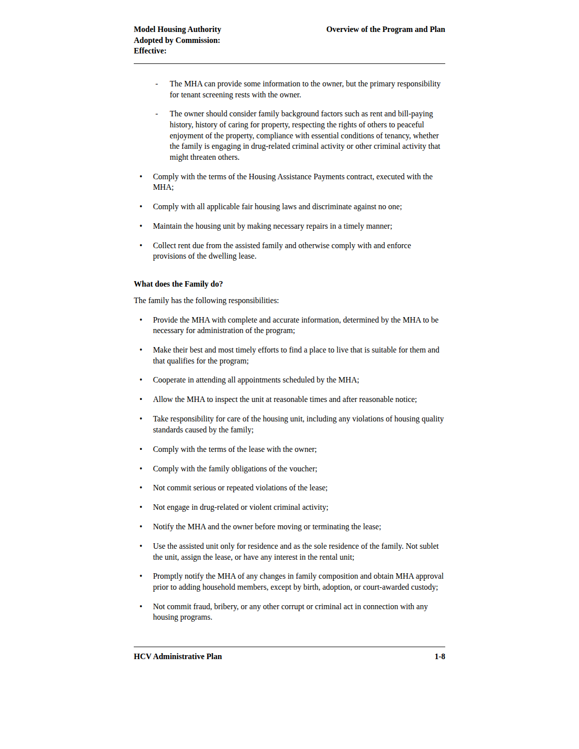Model Housing Authority
Adopted by Commission:
Effective:
Overview of the Program and Plan
The MHA can provide some information to the owner, but the primary responsibility for tenant screening rests with the owner.
The owner should consider family background factors such as rent and bill-paying history, history of caring for property, respecting the rights of others to peaceful enjoyment of the property, compliance with essential conditions of tenancy, whether the family is engaging in drug-related criminal activity or other criminal activity that might threaten others.
Comply with the terms of the Housing Assistance Payments contract, executed with the MHA;
Comply with all applicable fair housing laws and discriminate against no one;
Maintain the housing unit by making necessary repairs in a timely manner;
Collect rent due from the assisted family and otherwise comply with and enforce provisions of the dwelling lease.
What does the Family do?
The family has the following responsibilities:
Provide the MHA with complete and accurate information, determined by the MHA to be necessary for administration of the program;
Make their best and most timely efforts to find a place to live that is suitable for them and that qualifies for the program;
Cooperate in attending all appointments scheduled by the MHA;
Allow the MHA to inspect the unit at reasonable times and after reasonable notice;
Take responsibility for care of the housing unit, including any violations of housing quality standards caused by the family;
Comply with the terms of the lease with the owner;
Comply with the family obligations of the voucher;
Not commit serious or repeated violations of the lease;
Not engage in drug-related or violent criminal activity;
Notify the MHA and the owner before moving or terminating the lease;
Use the assisted unit only for residence and as the sole residence of the family. Not sublet the unit, assign the lease, or have any interest in the rental unit;
Promptly notify the MHA of any changes in family composition and obtain MHA approval prior to adding household members, except by birth, adoption, or court-awarded custody;
Not commit fraud, bribery, or any other corrupt or criminal act in connection with any housing programs.
HCV Administrative Plan
1-8